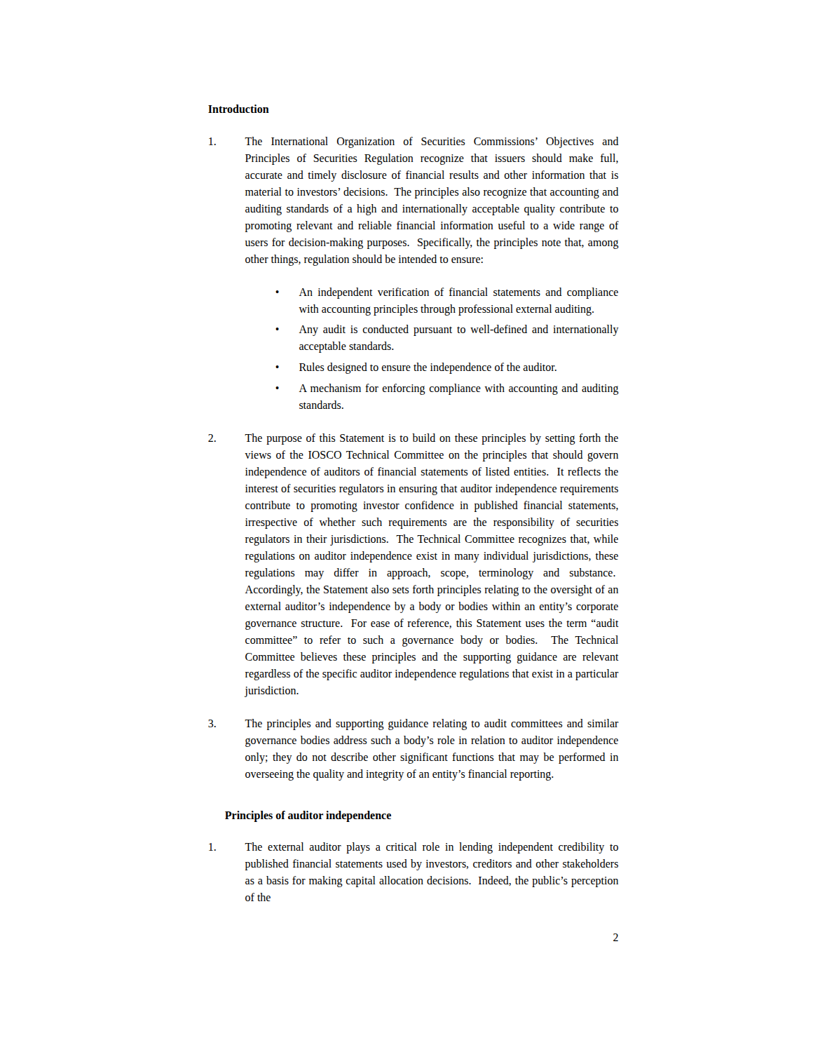Introduction
The International Organization of Securities Commissions’ Objectives and Principles of Securities Regulation recognize that issuers should make full, accurate and timely disclosure of financial results and other information that is material to investors’ decisions. The principles also recognize that accounting and auditing standards of a high and internationally acceptable quality contribute to promoting relevant and reliable financial information useful to a wide range of users for decision-making purposes. Specifically, the principles note that, among other things, regulation should be intended to ensure:
An independent verification of financial statements and compliance with accounting principles through professional external auditing.
Any audit is conducted pursuant to well-defined and internationally acceptable standards.
Rules designed to ensure the independence of the auditor.
A mechanism for enforcing compliance with accounting and auditing standards.
The purpose of this Statement is to build on these principles by setting forth the views of the IOSCO Technical Committee on the principles that should govern independence of auditors of financial statements of listed entities. It reflects the interest of securities regulators in ensuring that auditor independence requirements contribute to promoting investor confidence in published financial statements, irrespective of whether such requirements are the responsibility of securities regulators in their jurisdictions. The Technical Committee recognizes that, while regulations on auditor independence exist in many individual jurisdictions, these regulations may differ in approach, scope, terminology and substance. Accordingly, the Statement also sets forth principles relating to the oversight of an external auditor’s independence by a body or bodies within an entity’s corporate governance structure. For ease of reference, this Statement uses the term “audit committee” to refer to such a governance body or bodies. The Technical Committee believes these principles and the supporting guidance are relevant regardless of the specific auditor independence regulations that exist in a particular jurisdiction.
The principles and supporting guidance relating to audit committees and similar governance bodies address such a body’s role in relation to auditor independence only; they do not describe other significant functions that may be performed in overseeing the quality and integrity of an entity’s financial reporting.
Principles of auditor independence
The external auditor plays a critical role in lending independent credibility to published financial statements used by investors, creditors and other stakeholders as a basis for making capital allocation decisions. Indeed, the public’s perception of the
2